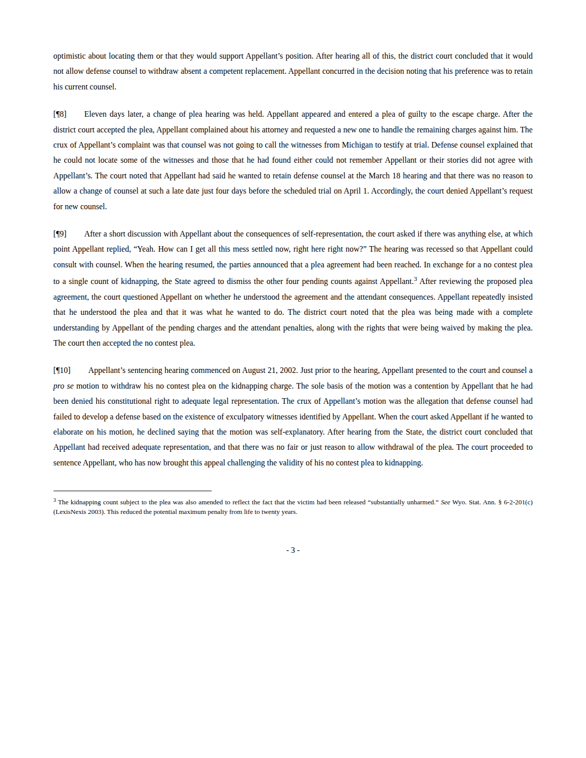optimistic about locating them or that they would support Appellant’s position. After hearing all of this, the district court concluded that it would not allow defense counsel to withdraw absent a competent replacement. Appellant concurred in the decision noting that his preference was to retain his current counsel.
[¶8] Eleven days later, a change of plea hearing was held. Appellant appeared and entered a plea of guilty to the escape charge. After the district court accepted the plea, Appellant complained about his attorney and requested a new one to handle the remaining charges against him. The crux of Appellant’s complaint was that counsel was not going to call the witnesses from Michigan to testify at trial. Defense counsel explained that he could not locate some of the witnesses and those that he had found either could not remember Appellant or their stories did not agree with Appellant’s. The court noted that Appellant had said he wanted to retain defense counsel at the March 18 hearing and that there was no reason to allow a change of counsel at such a late date just four days before the scheduled trial on April 1. Accordingly, the court denied Appellant’s request for new counsel.
[¶9] After a short discussion with Appellant about the consequences of self-representation, the court asked if there was anything else, at which point Appellant replied, “Yeah. How can I get all this mess settled now, right here right now?” The hearing was recessed so that Appellant could consult with counsel. When the hearing resumed, the parties announced that a plea agreement had been reached. In exchange for a no contest plea to a single count of kidnapping, the State agreed to dismiss the other four pending counts against Appellant.3 After reviewing the proposed plea agreement, the court questioned Appellant on whether he understood the agreement and the attendant consequences. Appellant repeatedly insisted that he understood the plea and that it was what he wanted to do. The district court noted that the plea was being made with a complete understanding by Appellant of the pending charges and the attendant penalties, along with the rights that were being waived by making the plea. The court then accepted the no contest plea.
[¶10] Appellant’s sentencing hearing commenced on August 21, 2002. Just prior to the hearing, Appellant presented to the court and counsel a pro se motion to withdraw his no contest plea on the kidnapping charge. The sole basis of the motion was a contention by Appellant that he had been denied his constitutional right to adequate legal representation. The crux of Appellant’s motion was the allegation that defense counsel had failed to develop a defense based on the existence of exculpatory witnesses identified by Appellant. When the court asked Appellant if he wanted to elaborate on his motion, he declined saying that the motion was self-explanatory. After hearing from the State, the district court concluded that Appellant had received adequate representation, and that there was no fair or just reason to allow withdrawal of the plea. The court proceeded to sentence Appellant, who has now brought this appeal challenging the validity of his no contest plea to kidnapping.
3The kidnapping count subject to the plea was also amended to reflect the fact that the victim had been released “substantially unharmed.” See Wyo. Stat. Ann. § 6-2-201(c) (LexisNexis 2003). This reduced the potential maximum penalty from life to twenty years.
- 3 -